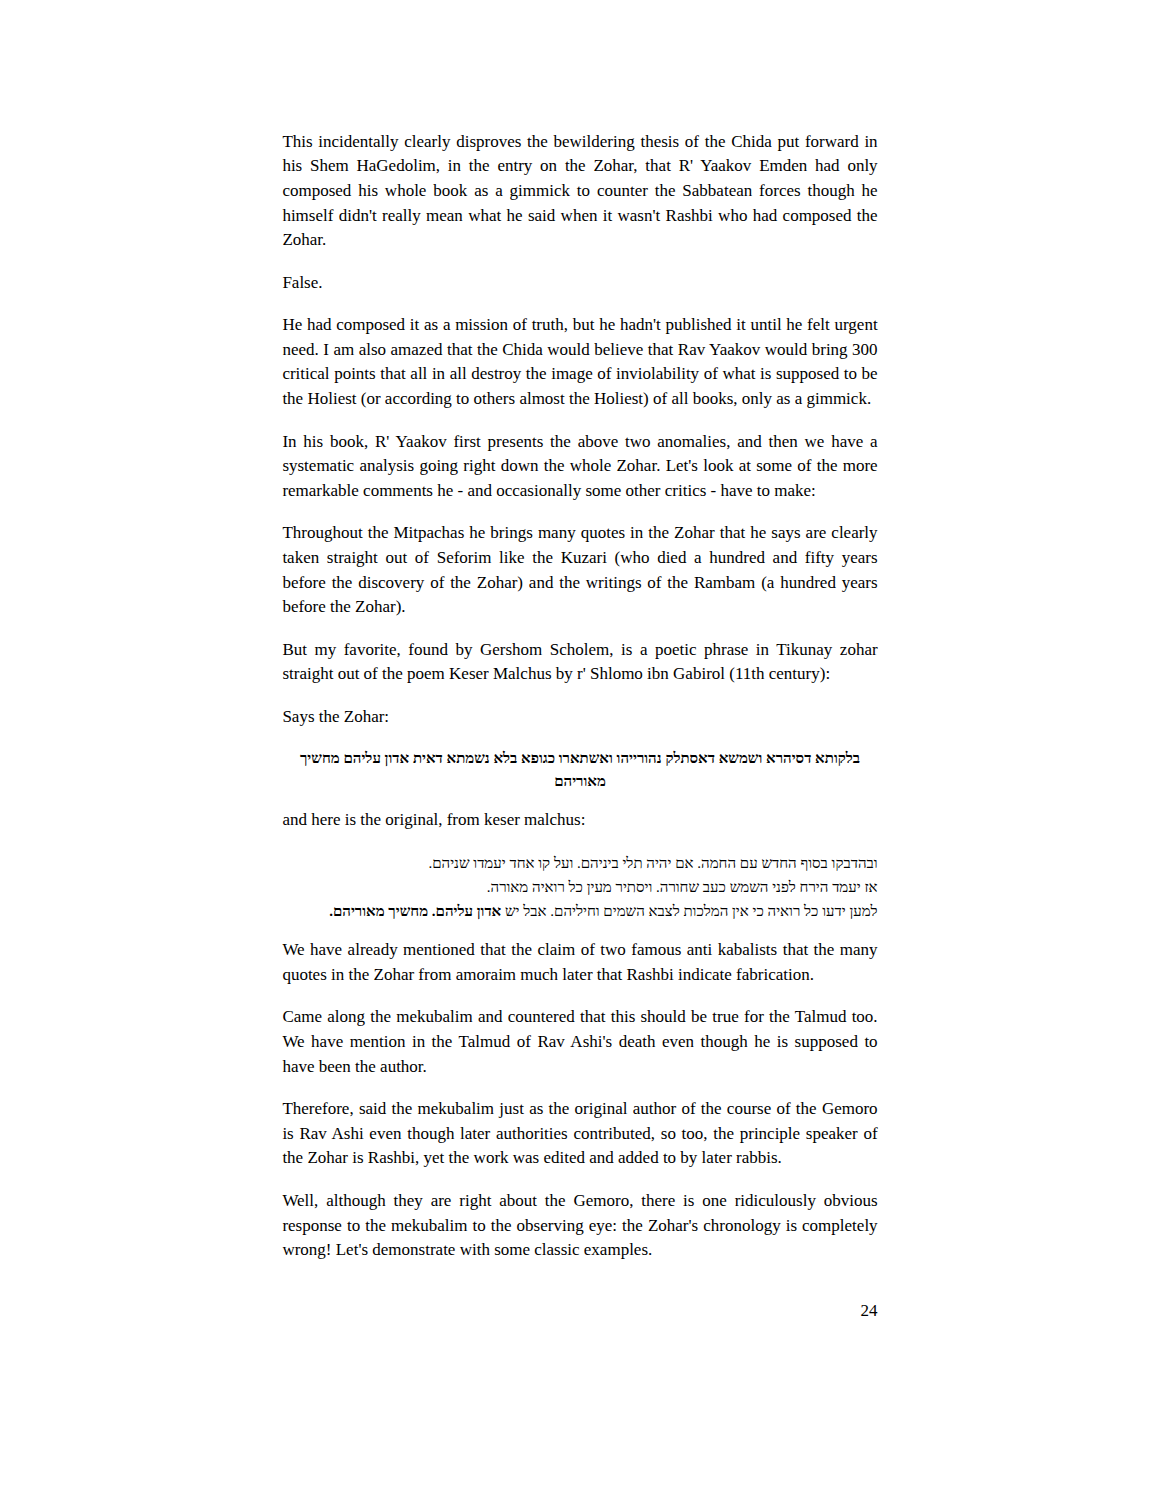This incidentally clearly disproves the bewildering thesis of the Chida put forward in his Shem HaGedolim, in the entry on the Zohar, that R' Yaakov Emden had only composed his whole book as a gimmick to counter the Sabbatean forces though he himself didn't really mean what he said when it wasn't Rashbi who had composed the Zohar.
False.
He had composed it as a mission of truth, but he hadn't published it until he felt urgent need. I am also amazed that the Chida would believe that Rav Yaakov would bring 300 critical points that all in all destroy the image of inviolability of what is supposed to be the Holiest (or according to others almost the Holiest) of all books, only as a gimmick.
In his book, R' Yaakov first presents the above two anomalies, and then we have a systematic analysis going right down the whole Zohar. Let's look at some of the more remarkable comments he - and occasionally some other critics - have to make:
Throughout the Mitpachas he brings many quotes in the Zohar that he says are clearly taken straight out of Seforim like the Kuzari (who died a hundred and fifty years before the discovery of the Zohar) and the writings of the Rambam (a hundred years before the Zohar).
But my favorite, found by Gershom Scholem, is a poetic phrase in Tikunay zohar straight out of the poem Keser Malchus by r' Shlomo ibn Gabirol (11th century):
Says the Zohar:
בלקותא דסיהרא ושמשא דאסתלק נהורייהו ואשתארו כגופא בלא נשמתא דאית אדון עליהם מחשיך מאוריהם
and here is the original, from keser malchus:
ובהדבקו בסוף החדש עם החמה. אם יהיה תלי ביניהם. ועל קו אחד יעמדו שניהם.
אז יעמד הירח לפני השמש כעב שחורה. ויסתיר מעין כל רואיה מאורה.
למען ידעו כל רואיה כי אין המלכות לצבא השמים וחיליהם. אבל יש אדון עליהם. מחשיך מאוריהם.
We have already mentioned that the claim of two famous anti kabalists that the many quotes in the Zohar from amoraim much later that Rashbi indicate fabrication.
Came along the mekubalim and countered that this should be true for the Talmud too. We have mention in the Talmud of Rav Ashi's death even though he is supposed to have been the author.
Therefore, said the mekubalim just as the original author of the course of the Gemoro is Rav Ashi even though later authorities contributed, so too, the principle speaker of the Zohar is Rashbi, yet the work was edited and added to by later rabbis.
Well, although they are right about the Gemoro, there is one ridiculously obvious response to the mekubalim to the observing eye: the Zohar's chronology is completely wrong! Let's demonstrate with some classic examples.
24